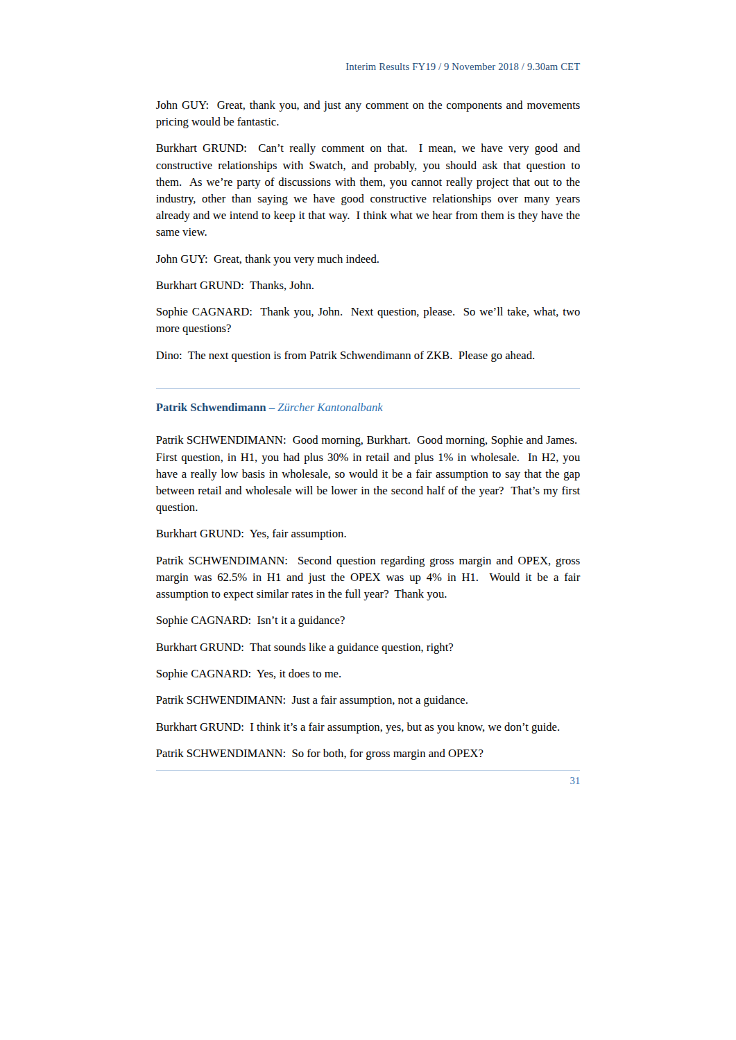Interim Results FY19 / 9 November 2018 / 9.30am CET
John GUY: Great, thank you, and just any comment on the components and movements pricing would be fantastic.
Burkhart GRUND: Can’t really comment on that. I mean, we have very good and constructive relationships with Swatch, and probably, you should ask that question to them. As we’re party of discussions with them, you cannot really project that out to the industry, other than saying we have good constructive relationships over many years already and we intend to keep it that way. I think what we hear from them is they have the same view.
John GUY: Great, thank you very much indeed.
Burkhart GRUND: Thanks, John.
Sophie CAGNARD: Thank you, John. Next question, please. So we’ll take, what, two more questions?
Dino: The next question is from Patrik Schwendimann of ZKB. Please go ahead.
Patrik Schwendimann – Zürcher Kantonalbank
Patrik SCHWENDIMANN: Good morning, Burkhart. Good morning, Sophie and James. First question, in H1, you had plus 30% in retail and plus 1% in wholesale. In H2, you have a really low basis in wholesale, so would it be a fair assumption to say that the gap between retail and wholesale will be lower in the second half of the year? That’s my first question.
Burkhart GRUND: Yes, fair assumption.
Patrik SCHWENDIMANN: Second question regarding gross margin and OPEX, gross margin was 62.5% in H1 and just the OPEX was up 4% in H1. Would it be a fair assumption to expect similar rates in the full year? Thank you.
Sophie CAGNARD: Isn’t it a guidance?
Burkhart GRUND: That sounds like a guidance question, right?
Sophie CAGNARD: Yes, it does to me.
Patrik SCHWENDIMANN: Just a fair assumption, not a guidance.
Burkhart GRUND: I think it’s a fair assumption, yes, but as you know, we don’t guide.
Patrik SCHWENDIMANN: So for both, for gross margin and OPEX?
31